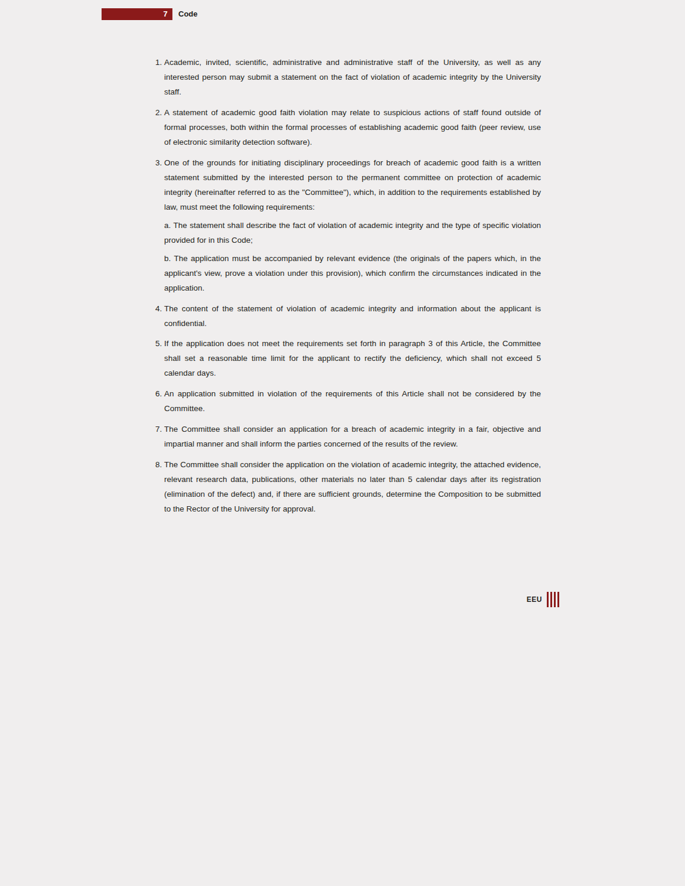7
Code
Academic, invited, scientific, administrative and administrative staff of the University, as well as any interested person may submit a statement on the fact of violation of academic integrity by the University staff.
A statement of academic good faith violation may relate to suspicious actions of staff found outside of formal processes, both within the formal processes of establishing academic good faith (peer review, use of electronic similarity detection software).
One of the grounds for initiating disciplinary proceedings for breach of academic good faith is a written statement submitted by the interested person to the permanent committee on protection of academic integrity (hereinafter referred to as the "Committee"), which, in addition to the requirements established by law, must meet the following requirements: a. The statement shall describe the fact of violation of academic integrity and the type of specific violation provided for in this Code; b. The application must be accompanied by relevant evidence (the originals of the papers which, in the applicant's view, prove a violation under this provision), which confirm the circumstances indicated in the application.
The content of the statement of violation of academic integrity and information about the applicant is confidential.
If the application does not meet the requirements set forth in paragraph 3 of this Article, the Committee shall set a reasonable time limit for the applicant to rectify the deficiency, which shall not exceed 5 calendar days.
An application submitted in violation of the requirements of this Article shall not be considered by the Committee.
The Committee shall consider an application for a breach of academic integrity in a fair, objective and impartial manner and shall inform the parties concerned of the results of the review.
The Committee shall consider the application on the violation of academic integrity, the attached evidence, relevant research data, publications, other materials no later than 5 calendar days after its registration (elimination of the defect) and, if there are sufficient grounds, determine the Composition to be submitted to the Rector of the University for approval.
EEU